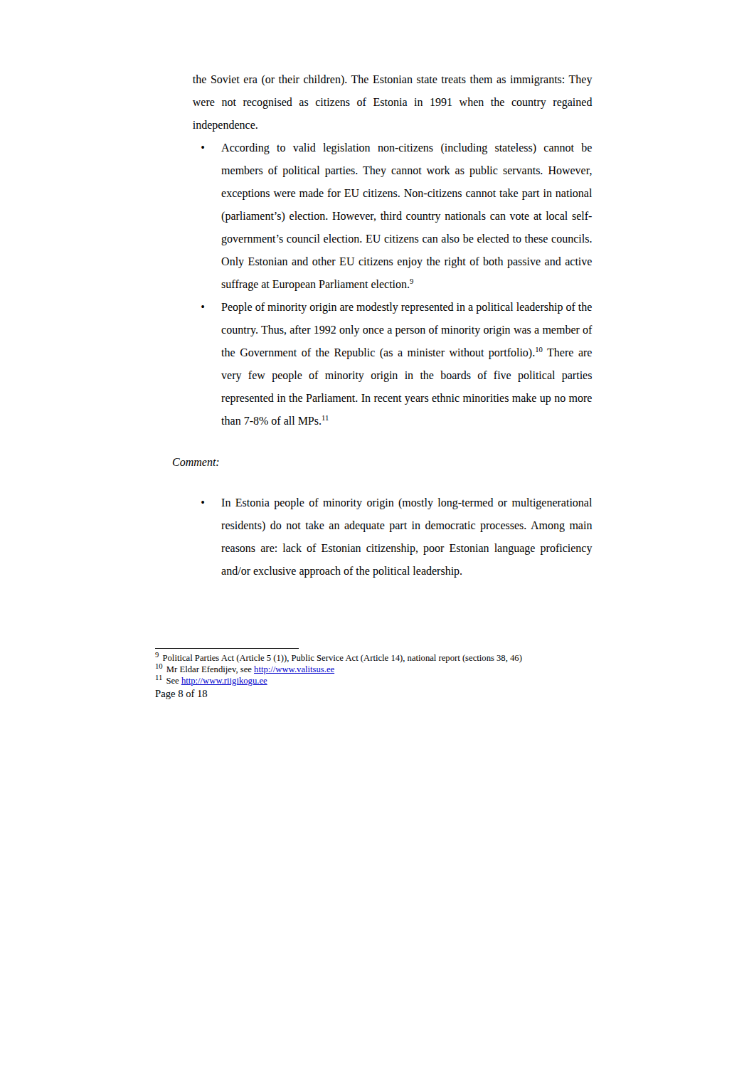the Soviet era (or their children). The Estonian state treats them as immigrants: They were not recognised as citizens of Estonia in 1991 when the country regained independence.
According to valid legislation non-citizens (including stateless) cannot be members of political parties. They cannot work as public servants. However, exceptions were made for EU citizens. Non-citizens cannot take part in national (parliament’s) election. However, third country nationals can vote at local self-government’s council election. EU citizens can also be elected to these councils. Only Estonian and other EU citizens enjoy the right of both passive and active suffrage at European Parliament election.9
People of minority origin are modestly represented in a political leadership of the country. Thus, after 1992 only once a person of minority origin was a member of the Government of the Republic (as a minister without portfolio).10 There are very few people of minority origin in the boards of five political parties represented in the Parliament. In recent years ethnic minorities make up no more than 7-8% of all MPs.11
Comment:
In Estonia people of minority origin (mostly long-termed or multigenerational residents) do not take an adequate part in democratic processes. Among main reasons are: lack of Estonian citizenship, poor Estonian language proficiency and/or exclusive approach of the political leadership.
9 Political Parties Act (Article 5 (1)), Public Service Act (Article 14), national report (sections 38, 46)
10 Mr Eldar Efendijev, see http://www.valitsus.ee
11 See http://www.riigikogu.ee
Page 8 of 18